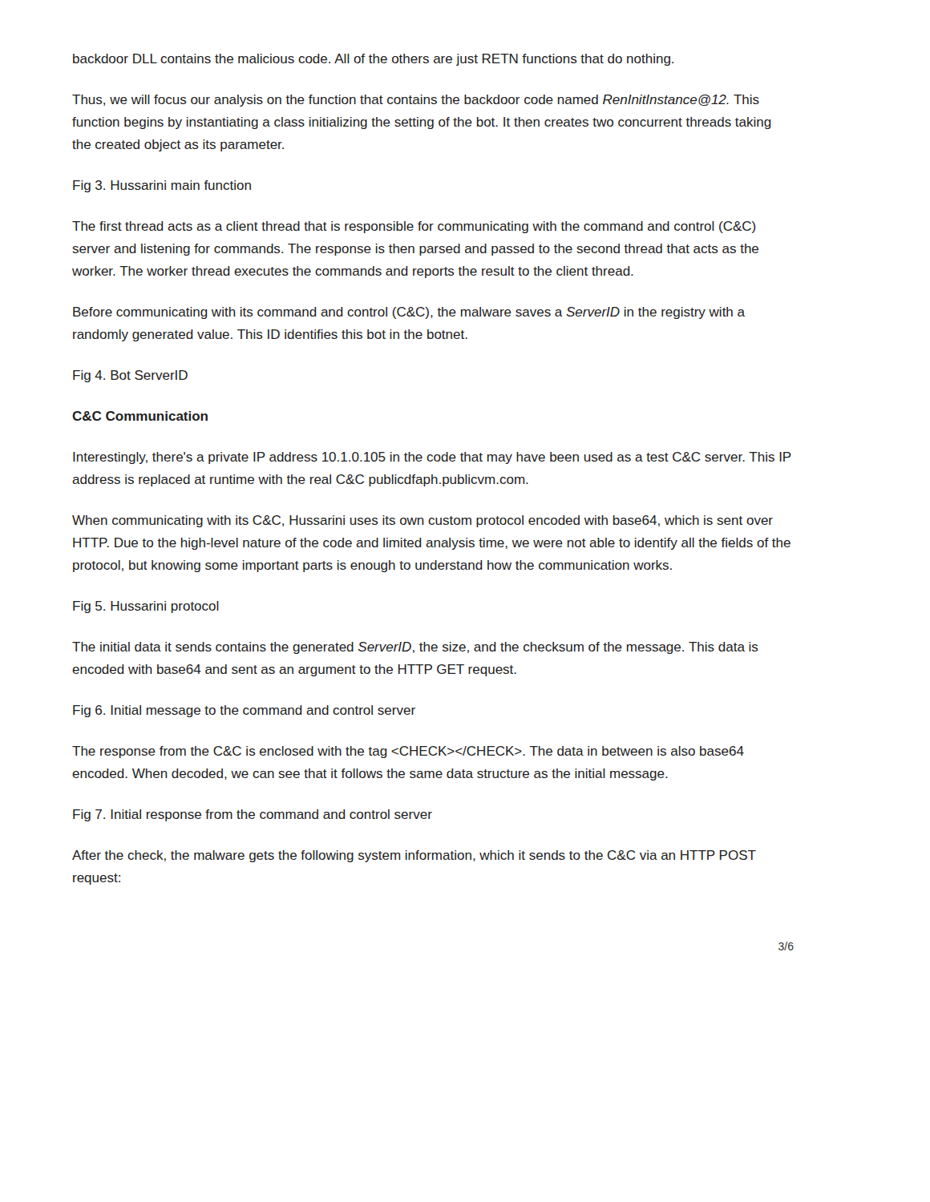backdoor DLL contains the malicious code. All of the others are just RETN functions that do nothing.
Thus, we will focus our analysis on the function that contains the backdoor code named RenInitInstance@12. This function begins by instantiating a class initializing the setting of the bot. It then creates two concurrent threads taking the created object as its parameter.
Fig 3. Hussarini main function
The first thread acts as a client thread that is responsible for communicating with the command and control (C&C) server and listening for commands. The response is then parsed and passed to the second thread that acts as the worker. The worker thread executes the commands and reports the result to the client thread.
Before communicating with its command and control (C&C), the malware saves a ServerID in the registry with a randomly generated value. This ID identifies this bot in the botnet.
Fig 4. Bot ServerID
C&C Communication
Interestingly, there's a private IP address 10.1.0.105 in the code that may have been used as a test C&C server. This IP address is replaced at runtime with the real C&C publicdfaph.publicvm.com.
When communicating with its C&C, Hussarini uses its own custom protocol encoded with base64, which is sent over HTTP. Due to the high-level nature of the code and limited analysis time, we were not able to identify all the fields of the protocol, but knowing some important parts is enough to understand how the communication works.
Fig 5. Hussarini protocol
The initial data it sends contains the generated ServerID, the size, and the checksum of the message. This data is encoded with base64 and sent as an argument to the HTTP GET request.
Fig 6. Initial message to the command and control server
The response from the C&C is enclosed with the tag <CHECK></CHECK>. The data in between is also base64 encoded. When decoded, we can see that it follows the same data structure as the initial message.
Fig 7. Initial response from the command and control server
After the check, the malware gets the following system information, which it sends to the C&C via an HTTP POST request:
3/6